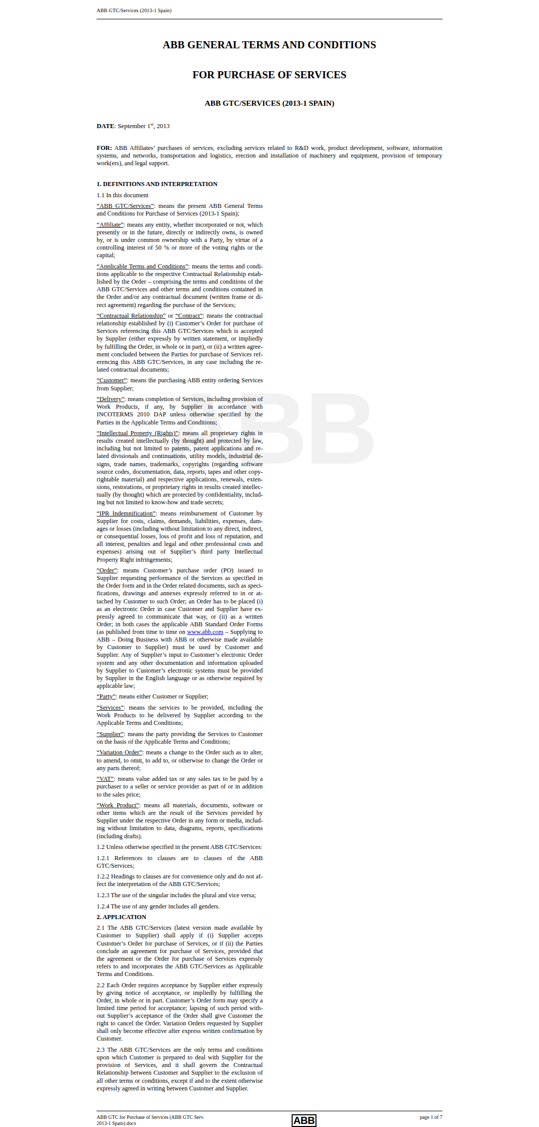ABB
ABB GTC/Services (2013-1 Spain)
ABB GENERAL TERMS AND CONDITIONS
FOR PURCHASE OF SERVICES
ABB GTC/SERVICES (2013-1 SPAIN)
DATE: September 1st, 2013
FOR: ABB Affiliates’ purchases of services, excluding services related to R&D work, product development, software, information systems, and networks, transportation and logistics, erection and installation of machinery and equipment, provision of temporary work(ers), and legal support.
1. DEFINITIONS AND INTERPRETATION
1.1 In this document
“ABB GTC/Services”: means the present ABB General Terms and Conditions for Purchase of Services (2013-1 Spain);
“Affiliate”: means any entity, whether incorporated or not, which presently or in the future, directly or indirectly owns, is owned by, or is under common ownership with a Party, by virtue of a controlling interest of 50 % or more of the voting rights or the capital;
“Applicable Terms and Conditions”: means the terms and conditions applicable to the respective Contractual Relationship established by the Order – comprising the terms and conditions of the ABB GTC/Services and other terms and conditions contained in the Order and/or any contractual document (written frame or direct agreement) regarding the purchase of the Services;
“Contractual Relationship” or “Contract”: means the contractual relationship established by (i) Customer’s Order for purchase of Services referencing this ABB GTC/Services which is accepted by Supplier (either expressly by written statement, or impliedly by fulfilling the Order, in whole or in part), or (ii) a written agreement concluded between the Parties for purchase of Services referencing this ABB GTC/Services, in any case including the related contractual documents;
“Customer”: means the purchasing ABB entity ordering Services from Supplier;
“Delivery”: means completion of Services, including provision of Work Products, if any, by Supplier in accordance with INCOTERMS 2010 DAP unless otherwise specified by the Parties in the Applicable Terms and Conditions;
“Intellectual Property (Rights)”: means all proprietary rights in results created intellectually (by thought) and protected by law, including but not limited to patents, patent applications and related divisionals and continuations, utility models, industrial designs, trade names, trademarks, copyrights (regarding software source codes, documentation, data, reports, tapes and other copyrightable material) and respective applications, renewals, extensions, restorations, or proprietary rights in results created intellectually (by thought) which are protected by confidentiality, including but not limited to know-how and trade secrets;
“IPR Indemnification”: means reimbursement of Customer by Supplier for costs, claims, demands, liabilities, expenses, damages or losses (including without limitation to any direct, indirect, or consequential losses, loss of profit and loss of reputation, and all interest, penalties and legal and other professional costs and expenses) arising out of Supplier’s third party Intellectual Property Right infringements;
“Order”: means Customer’s purchase order (PO) issued to Supplier requesting performance of the Services as specified in the Order form and in the Order related documents, such as specifications, drawings and annexes expressly referred to in or attached by Customer to such Order; an Order has to be placed (i) as an electronic Order in case Customer and Supplier have expressly agreed to communicate that way, or (ii) as a written Order; in both cases the applicable ABB Standard Order Forms (as published from time to time on www.abb.com – Supplying to ABB – Doing Business with ABB or otherwise made available by Customer to Supplier) must be used by Customer and Supplier. Any of Supplier’s input to Customer’s electronic Order system and any other documentation and information uploaded by Supplier to Customer’s electronic systems must be provided by Supplier in the English language or as otherwise required by applicable law;
“Party”: means either Customer or Supplier;
“Services”: means the services to be provided, including the Work Products to be delivered by Supplier according to the Applicable Terms and Conditions;
“Supplier”: means the party providing the Services to Customer on the basis of the Applicable Terms and Conditions;
“Variation Order”: means a change to the Order such as to alter, to amend, to omit, to add to, or otherwise to change the Order or any parts thereof;
“VAT”: means value added tax or any sales tax to be paid by a purchaser to a seller or service provider as part of or in addition to the sales price;
“Work Product”: means all materials, documents, software or other items which are the result of the Services provided by Supplier under the respective Order in any form or media, including without limitation to data, diagrams, reports, specifications (including drafts).
1.2 Unless otherwise specified in the present ABB GTC/Services:
1.2.1 References to clauses are to clauses of the ABB GTC/Services;
1.2.2 Headings to clauses are for convenience only and do not affect the interpretation of the ABB GTC/Services;
1.2.3 The use of the singular includes the plural and vice versa;
1.2.4 The use of any gender includes all genders.
2. APPLICATION
2.1 The ABB GTC/Services (latest version made available by Customer to Supplier) shall apply if (i) Supplier accepts Customer’s Order for purchase of Services, or if (ii) the Parties conclude an agreement for purchase of Services, provided that the agreement or the Order for purchase of Services expressly refers to and incorporates the ABB GTC/Services as Applicable Terms and Conditions.
2.2 Each Order requires acceptance by Supplier either expressly by giving notice of acceptance, or impliedly by fulfilling the Order, in whole or in part. Customer’s Order form may specify a limited time period for acceptance; lapsing of such period without Supplier’s acceptance of the Order shall give Customer the right to cancel the Order. Variation Orders requested by Supplier shall only become effective after express written confirmation by Customer.
2.3 The ABB GTC/Services are the only terms and conditions upon which Customer is prepared to deal with Supplier for the provision of Services, and it shall govern the Contractual Relationship between Customer and Supplier to the exclusion of all other terms or conditions, except if and to the extent otherwise expressly agreed in writing between Customer and Supplier.
ABB GTC for Purchase of Services (ABB GTC Serv.
2013-1 Spain).docx
ABB
page 1 of 7